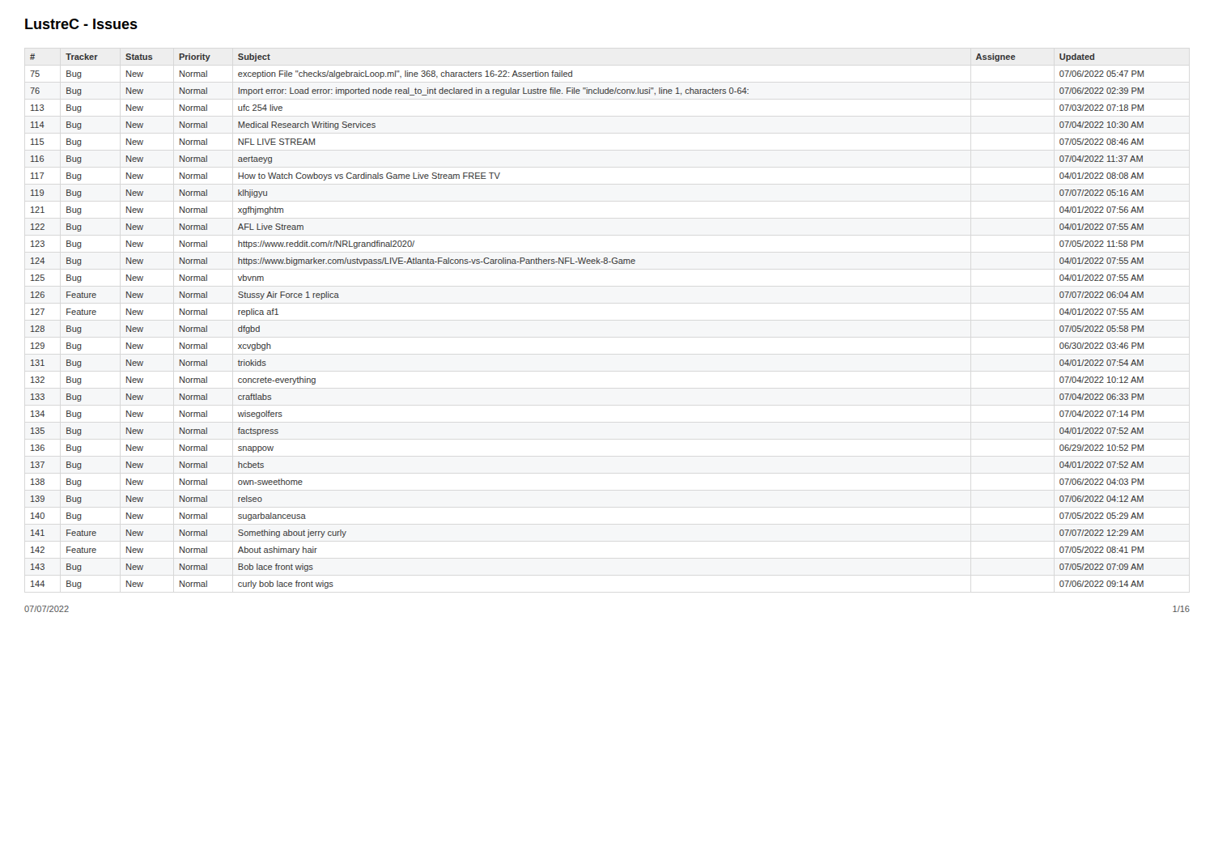LustreC - Issues
| # | Tracker | Status | Priority | Subject | Assignee | Updated |
| --- | --- | --- | --- | --- | --- | --- |
| 75 | Bug | New | Normal | exception File "checks/algebraicLoop.ml", line 368, characters 16-22: Assertion failed | | 07/06/2022 05:47 PM |
| 76 | Bug | New | Normal | Import error: Load error: imported node real_to_int declared in a regular Lustre file. File "include/conv.lusi", line 1, characters 0-64: | | 07/06/2022 02:39 PM |
| 113 | Bug | New | Normal | ufc 254 live | | 07/03/2022 07:18 PM |
| 114 | Bug | New | Normal | Medical Research Writing Services | | 07/04/2022 10:30 AM |
| 115 | Bug | New | Normal | NFL LIVE STREAM | | 07/05/2022 08:46 AM |
| 116 | Bug | New | Normal | aertaeyg | | 07/04/2022 11:37 AM |
| 117 | Bug | New | Normal | How to Watch Cowboys vs Cardinals Game Live Stream FREE TV | | 04/01/2022 08:08 AM |
| 119 | Bug | New | Normal | klhjigyu | | 07/07/2022 05:16 AM |
| 121 | Bug | New | Normal | xgfhjmghtm | | 04/01/2022 07:56 AM |
| 122 | Bug | New | Normal | AFL Live Stream | | 04/01/2022 07:55 AM |
| 123 | Bug | New | Normal | https://www.reddit.com/r/NRLgrandfinal2020/ | | 07/05/2022 11:58 PM |
| 124 | Bug | New | Normal | https://www.bigmarker.com/ustvpass/LIVE-Atlanta-Falcons-vs-Carolina-Panthers-NFL-Week-8-Game | | 04/01/2022 07:55 AM |
| 125 | Bug | New | Normal | vbvnm | | 04/01/2022 07:55 AM |
| 126 | Feature | New | Normal | Stussy Air Force 1 replica | | 07/07/2022 06:04 AM |
| 127 | Feature | New | Normal | replica af1 | | 04/01/2022 07:55 AM |
| 128 | Bug | New | Normal | dfgbd | | 07/05/2022 05:58 PM |
| 129 | Bug | New | Normal | xcvgbgh | | 06/30/2022 03:46 PM |
| 131 | Bug | New | Normal | triokids | | 04/01/2022 07:54 AM |
| 132 | Bug | New | Normal | concrete-everything | | 07/04/2022 10:12 AM |
| 133 | Bug | New | Normal | craftlabs | | 07/04/2022 06:33 PM |
| 134 | Bug | New | Normal | wisegolfers | | 07/04/2022 07:14 PM |
| 135 | Bug | New | Normal | factspress | | 04/01/2022 07:52 AM |
| 136 | Bug | New | Normal | snappow | | 06/29/2022 10:52 PM |
| 137 | Bug | New | Normal | hcbets | | 04/01/2022 07:52 AM |
| 138 | Bug | New | Normal | own-sweethome | | 07/06/2022 04:03 PM |
| 139 | Bug | New | Normal | relseo | | 07/06/2022 04:12 AM |
| 140 | Bug | New | Normal | sugarbalanceusa | | 07/05/2022 05:29 AM |
| 141 | Feature | New | Normal | Something about jerry curly | | 07/07/2022 12:29 AM |
| 142 | Feature | New | Normal | About ashimary hair | | 07/05/2022 08:41 PM |
| 143 | Bug | New | Normal | Bob lace front wigs | | 07/05/2022 07:09 AM |
| 144 | Bug | New | Normal | curly bob lace front wigs | | 07/06/2022 09:14 AM |
07/07/2022 1/16